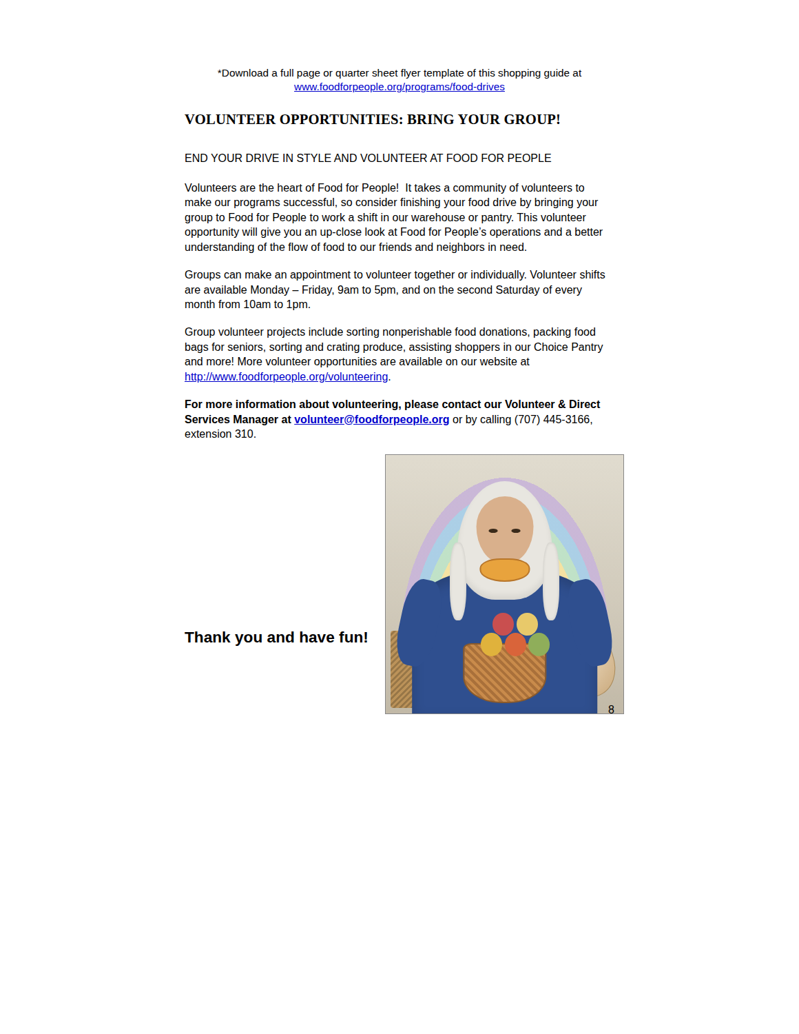*Download a full page or quarter sheet flyer template of this shopping guide at
www.foodforpeople.org/programs/food-drives
VOLUNTEER OPPORTUNITIES: BRING YOUR GROUP!
END YOUR DRIVE IN STYLE AND VOLUNTEER AT FOOD FOR PEOPLE
Volunteers are the heart of Food for People! It takes a community of volunteers to make our programs successful, so consider finishing your food drive by bringing your group to Food for People to work a shift in our warehouse or pantry. This volunteer opportunity will give you an up-close look at Food for People’s operations and a better understanding of the flow of food to our friends and neighbors in need.
Groups can make an appointment to volunteer together or individually. Volunteer shifts are available Monday – Friday, 9am to 5pm, and on the second Saturday of every month from 10am to 1pm.
Group volunteer projects include sorting nonperishable food donations, packing food bags for seniors, sorting and crating produce, assisting shoppers in our Choice Pantry and more! More volunteer opportunities are available on our website at http://www.foodforpeople.org/volunteering.
For more information about volunteering, please contact our Volunteer & Direct Services Manager at volunteer@foodforpeople.org or by calling (707) 445-3166, extension 310.
Thank you and have fun!
8